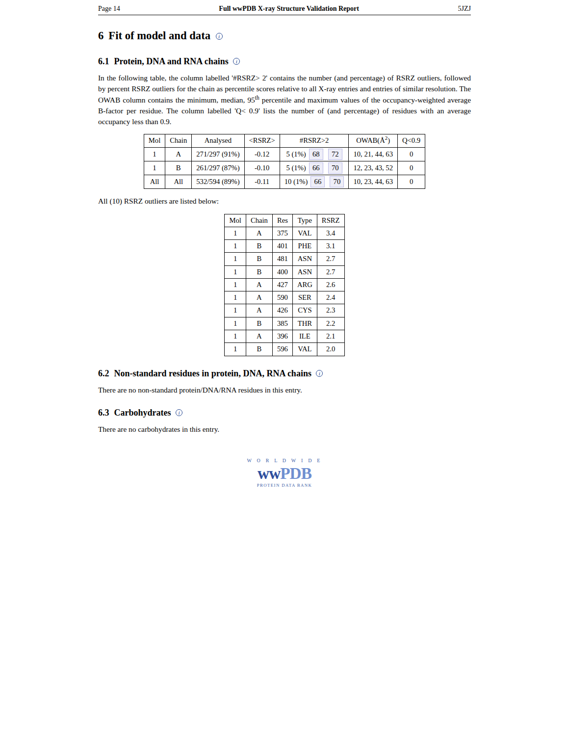Page 14
Full wwPDB X-ray Structure Validation Report
5JZJ
6 Fit of model and data i
6.1 Protein, DNA and RNA chains i
In the following table, the column labelled '#RSRZ> 2' contains the number (and percentage) of RSRZ outliers, followed by percent RSRZ outliers for the chain as percentile scores relative to all X-ray entries and entries of similar resolution. The OWAB column contains the minimum, median, 95th percentile and maximum values of the occupancy-weighted average B-factor per residue. The column labelled 'Q< 0.9' lists the number of (and percentage) of residues with an average occupancy less than 0.9.
| Mol | Chain | Analysed | <RSRZ> | #RSRZ>2 | OWAB(Å 2 ) | Q<0.9 |
| --- | --- | --- | --- | --- | --- | --- |
| 1 | A | 271/297 (91%) | -0.12 | 5 (1%) 68 72 | 10, 21, 44, 63 | 0 |
| 1 | B | 261/297 (87%) | -0.10 | 5 (1%) 66 70 | 12, 23, 43, 52 | 0 |
| All | All | 532/594 (89%) | -0.11 | 10 (1%) 66 70 | 10, 23, 44, 63 | 0 |
All (10) RSRZ outliers are listed below:
| Mol | Chain | Res | Type | RSRZ |
| --- | --- | --- | --- | --- |
| 1 | A | 375 | VAL | 3.4 |
| 1 | B | 401 | PHE | 3.1 |
| 1 | B | 481 | ASN | 2.7 |
| 1 | B | 400 | ASN | 2.7 |
| 1 | A | 427 | ARG | 2.6 |
| 1 | A | 590 | SER | 2.4 |
| 1 | A | 426 | CYS | 2.3 |
| 1 | B | 385 | THR | 2.2 |
| 1 | A | 396 | ILE | 2.1 |
| 1 | B | 596 | VAL | 2.0 |
6.2 Non-standard residues in protein, DNA, RNA chains i
There are no non-standard protein/DNA/RNA residues in this entry.
6.3 Carbohydrates i
There are no carbohydrates in this entry.
W O R L D W I D E
ww PDB
PROTEIN DATA BANK